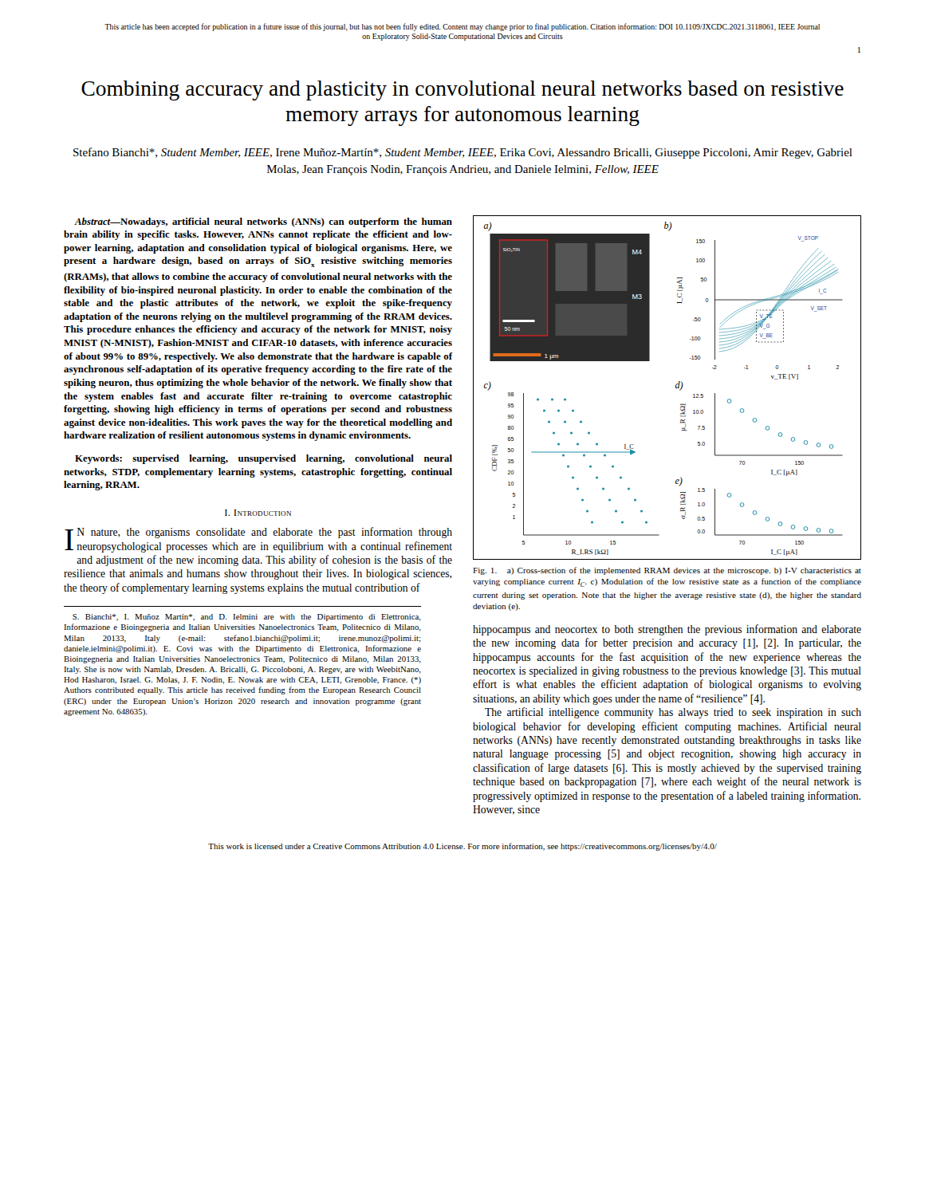This article has been accepted for publication in a future issue of this journal, but has not been fully edited. Content may change prior to final publication. Citation information: DOI 10.1109/JXCDC.2021.3118061, IEEE Journal on Exploratory Solid-State Computational Devices and Circuits
1
Combining accuracy and plasticity in convolutional neural networks based on resistive memory arrays for autonomous learning
Stefano Bianchi*, Student Member, IEEE, Irene Muñoz-Martín*, Student Member, IEEE, Erika Covi, Alessandro Bricalli, Giuseppe Piccoloni, Amir Regev, Gabriel Molas, Jean François Nodin, François Andrieu, and Daniele Ielmini, Fellow, IEEE
Abstract—Nowadays, artificial neural networks (ANNs) can outperform the human brain ability in specific tasks. However, ANNs cannot replicate the efficient and low-power learning, adaptation and consolidation typical of biological organisms. Here, we present a hardware design, based on arrays of SiOx resistive switching memories (RRAMs), that allows to combine the accuracy of convolutional neural networks with the flexibility of bio-inspired neuronal plasticity. In order to enable the combination of the stable and the plastic attributes of the network, we exploit the spike-frequency adaptation of the neurons relying on the multilevel programming of the RRAM devices. This procedure enhances the efficiency and accuracy of the network for MNIST, noisy MNIST (N-MNIST), Fashion-MNIST and CIFAR-10 datasets, with inference accuracies of about 99% to 89%, respectively. We also demonstrate that the hardware is capable of asynchronous self-adaptation of its operative frequency according to the fire rate of the spiking neuron, thus optimizing the whole behavior of the network. We finally show that the system enables fast and accurate filter re-training to overcome catastrophic forgetting, showing high efficiency in terms of operations per second and robustness against device non-idealities. This work paves the way for the theoretical modelling and hardware realization of resilient autonomous systems in dynamic environments.
Keywords: supervised learning, unsupervised learning, convolutional neural networks, STDP, complementary learning systems, catastrophic forgetting, continual learning, RRAM.
I. Introduction
IN nature, the organisms consolidate and elaborate the past information through neuropsychological processes which are in equilibrium with a continual refinement and adjustment of the new incoming data. This ability of cohesion is the basis of the resilience that animals and humans show throughout their lives. In biological sciences, the theory of complementary learning systems explains the mutual contribution of
S. Bianchi*, I. Muñoz Martín*, and D. Ielmini are with the Dipartimento di Elettronica, Informazione e Bioingegneria and Italian Universities Nanoelectronics Team, Politecnico di Milano, Milan 20133, Italy (e-mail: stefano1.bianchi@polimi.it; irene.munoz@polimi.it; daniele.ielmini@polimi.it). E. Covi was with the Dipartimento di Elettronica, Informazione e Bioingegneria and Italian Universities Nanoelectronics Team, Politecnico di Milano, Milan 20133, Italy. She is now with Namlab, Dresden. A. Bricalli, G. Piccoloboni, A. Regev, are with WeebitNano, Hod Hasharon, Israel. G. Molas, J. F. Nodin, E. Nowak are with CEA, LETI, Grenoble, France. (*) Authors contributed equally. This article has received funding from the European Research Council (ERC) under the European Union’s Horizon 2020 research and innovation programme (grant agreement No. 648635).
a) M4 M3 SiO₂TiN 50 nm 1 µm b) 150 100 50 0 -50 -100 -150 -2 -1 0 1 2 I_C [µA] v_TE [V] V_STOP I_C V_SET V_TE V_G V_BE c) 98 95 90 80 65 50 35 20 10 5 2 1 5 10 15 CDF [%] R_LRS [kΩ] I_C d) 12.5 10.0 7.5 5.0 70 150 µ_R [kΩ] I_C [µA] e) 1.5 1.0 0.5 0.0 70 150 σ_R [kΩ] I_C [µA]
Fig. 1. a) Cross-section of the implemented RRAM devices at the microscope. b) I-V characteristics at varying compliance current IC. c) Modulation of the low resistive state as a function of the compliance current during set operation. Note that the higher the average resistive state (d), the higher the standard deviation (e).
hippocampus and neocortex to both strengthen the previous information and elaborate the new incoming data for better precision and accuracy [1], [2]. In particular, the hippocampus accounts for the fast acquisition of the new experience whereas the neocortex is specialized in giving robustness to the previous knowledge [3]. This mutual effort is what enables the efficient adaptation of biological organisms to evolving situations, an ability which goes under the name of “resilience” [4].
The artificial intelligence community has always tried to seek inspiration in such biological behavior for developing efficient computing machines. Artificial neural networks (ANNs) have recently demonstrated outstanding breakthroughs in tasks like natural language processing [5] and object recognition, showing high accuracy in classification of large datasets [6]. This is mostly achieved by the supervised training technique based on backpropagation [7], where each weight of the neural network is progressively optimized in response to the presentation of a labeled training information. However, since
This work is licensed under a Creative Commons Attribution 4.0 License. For more information, see https://creativecommons.org/licenses/by/4.0/